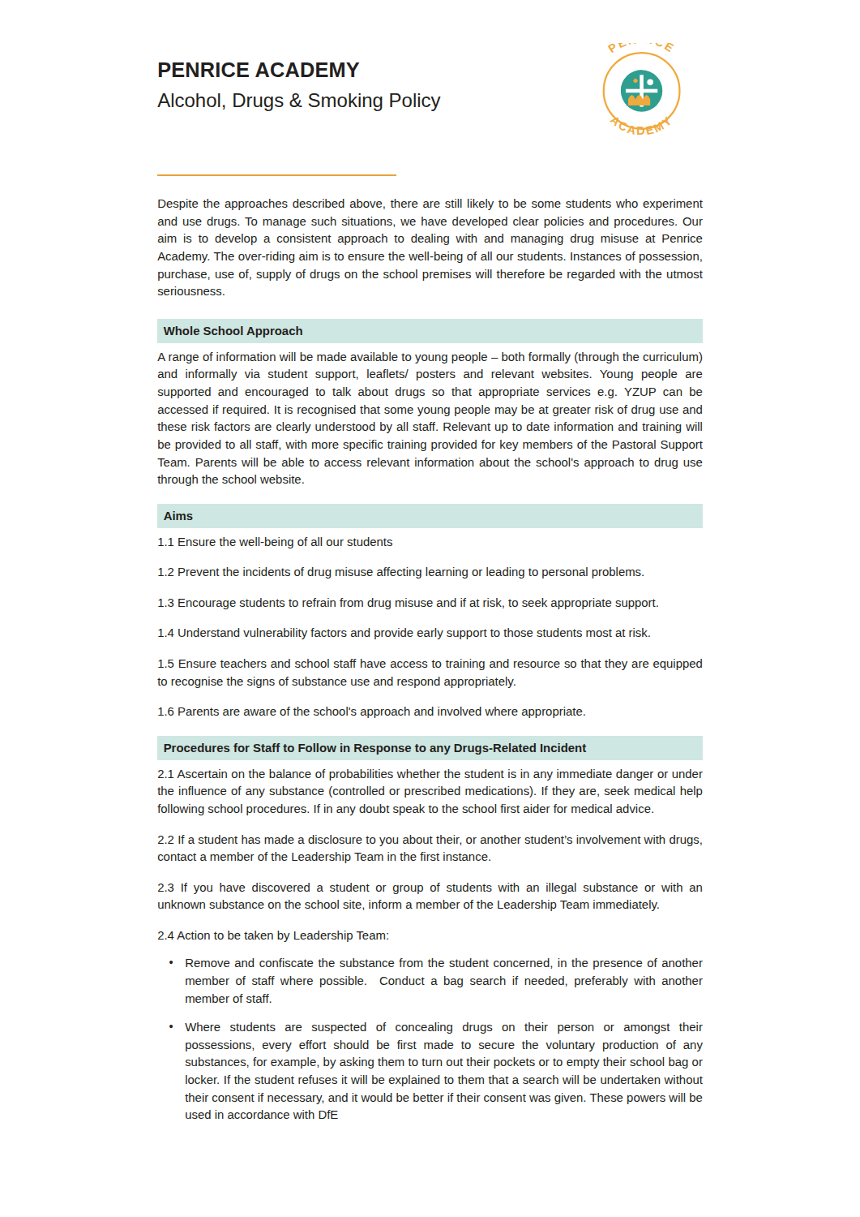PENRICE ACADEMY
Alcohol, Drugs & Smoking Policy
PENRICE ACADEMY
Despite the approaches described above, there are still likely to be some students who experiment and use drugs. To manage such situations, we have developed clear policies and procedures. Our aim is to develop a consistent approach to dealing with and managing drug misuse at Penrice Academy. The over-riding aim is to ensure the well-being of all our students. Instances of possession, purchase, use of, supply of drugs on the school premises will therefore be regarded with the utmost seriousness.
Whole School Approach
A range of information will be made available to young people – both formally (through the curriculum) and informally via student support, leaflets/ posters and relevant websites. Young people are supported and encouraged to talk about drugs so that appropriate services e.g. YZUP can be accessed if required. It is recognised that some young people may be at greater risk of drug use and these risk factors are clearly understood by all staff. Relevant up to date information and training will be provided to all staff, with more specific training provided for key members of the Pastoral Support Team. Parents will be able to access relevant information about the school's approach to drug use through the school website.
Aims
1.1 Ensure the well-being of all our students
1.2 Prevent the incidents of drug misuse affecting learning or leading to personal problems.
1.3 Encourage students to refrain from drug misuse and if at risk, to seek appropriate support.
1.4 Understand vulnerability factors and provide early support to those students most at risk.
1.5 Ensure teachers and school staff have access to training and resource so that they are equipped to recognise the signs of substance use and respond appropriately.
1.6 Parents are aware of the school's approach and involved where appropriate.
Procedures for Staff to Follow in Response to any Drugs-Related Incident
2.1 Ascertain on the balance of probabilities whether the student is in any immediate danger or under the influence of any substance (controlled or prescribed medications). If they are, seek medical help following school procedures. If in any doubt speak to the school first aider for medical advice.
2.2 If a student has made a disclosure to you about their, or another student’s involvement with drugs, contact a member of the Leadership Team in the first instance.
2.3 If you have discovered a student or group of students with an illegal substance or with an unknown substance on the school site, inform a member of the Leadership Team immediately.
2.4 Action to be taken by Leadership Team:
Remove and confiscate the substance from the student concerned, in the presence of another member of staff where possible. Conduct a bag search if needed, preferably with another member of staff.
Where students are suspected of concealing drugs on their person or amongst their possessions, every effort should be first made to secure the voluntary production of any substances, for example, by asking them to turn out their pockets or to empty their school bag or locker. If the student refuses it will be explained to them that a search will be undertaken without their consent if necessary, and it would be better if their consent was given. These powers will be used in accordance with DfE